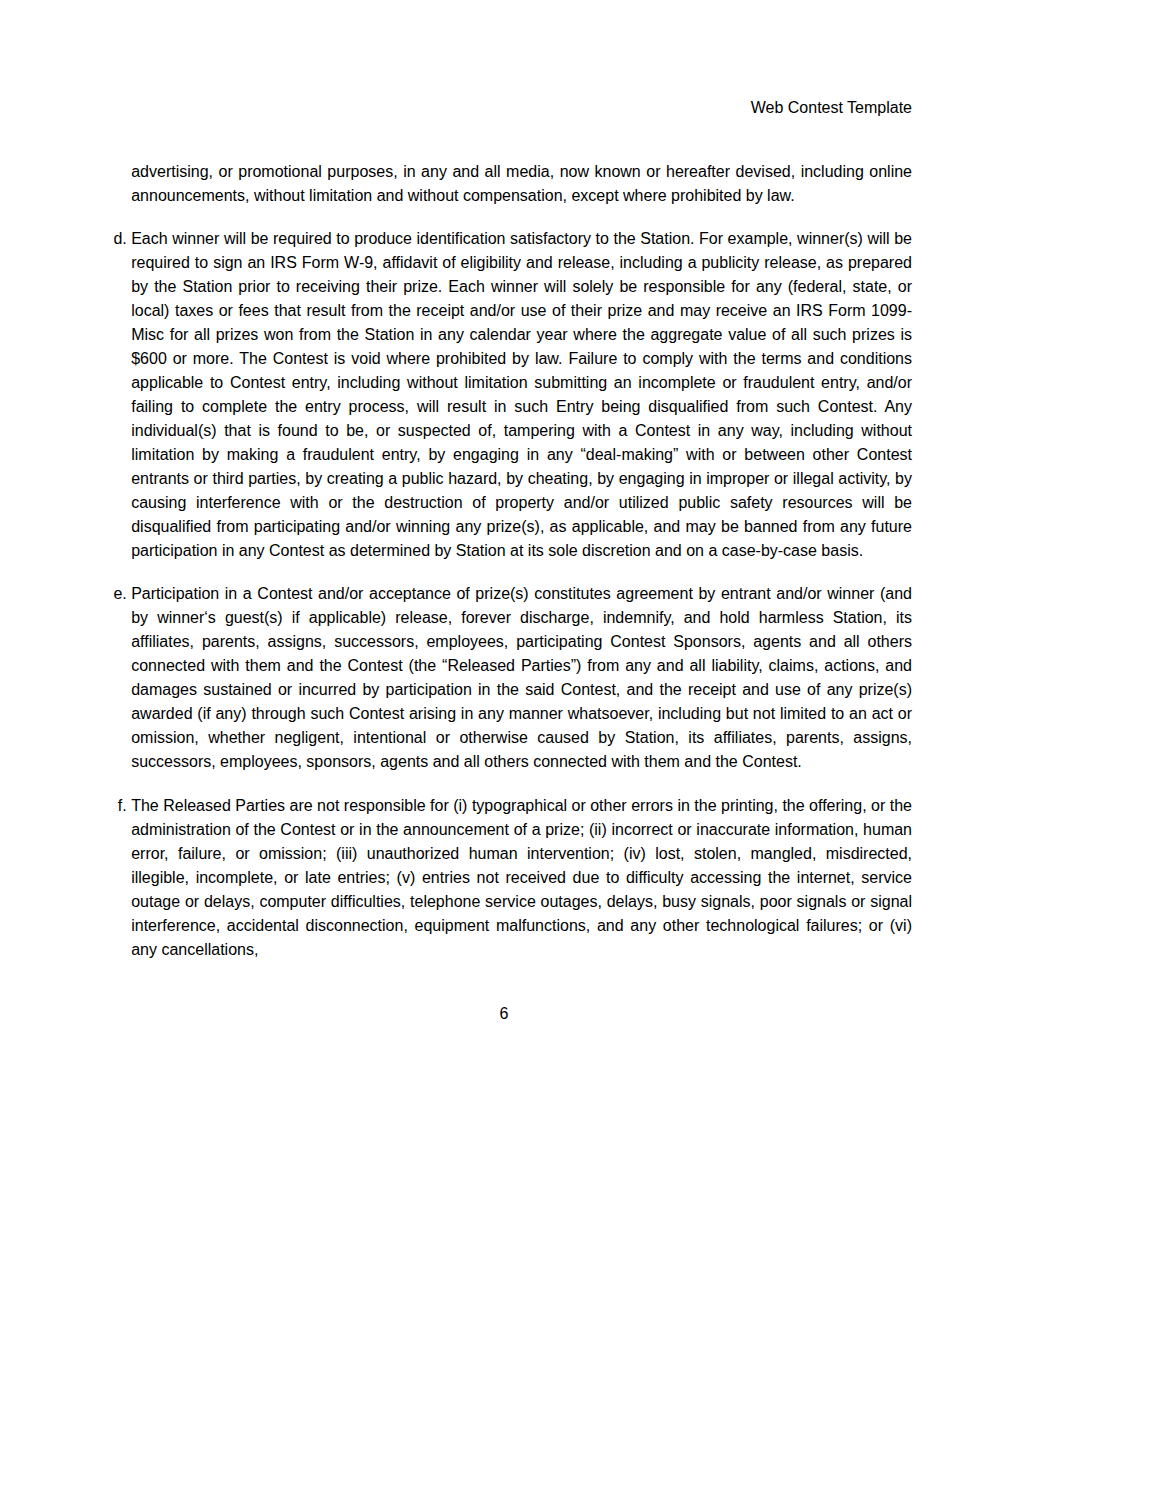Web Contest Template
advertising, or promotional purposes, in any and all media, now known or hereafter devised, including online announcements, without limitation and without compensation, except where prohibited by law.
Each winner will be required to produce identification satisfactory to the Station. For example, winner(s) will be required to sign an IRS Form W-9, affidavit of eligibility and release, including a publicity release, as prepared by the Station prior to receiving their prize. Each winner will solely be responsible for any (federal, state, or local) taxes or fees that result from the receipt and/or use of their prize and may receive an IRS Form 1099-Misc for all prizes won from the Station in any calendar year where the aggregate value of all such prizes is $600 or more. The Contest is void where prohibited by law. Failure to comply with the terms and conditions applicable to Contest entry, including without limitation submitting an incomplete or fraudulent entry, and/or failing to complete the entry process, will result in such Entry being disqualified from such Contest. Any individual(s) that is found to be, or suspected of, tampering with a Contest in any way, including without limitation by making a fraudulent entry, by engaging in any “deal-making” with or between other Contest entrants or third parties, by creating a public hazard, by cheating, by engaging in improper or illegal activity, by causing interference with or the destruction of property and/or utilized public safety resources will be disqualified from participating and/or winning any prize(s), as applicable, and may be banned from any future participation in any Contest as determined by Station at its sole discretion and on a case-by-case basis.
Participation in a Contest and/or acceptance of prize(s) constitutes agreement by entrant and/or winner (and by winner‘s guest(s) if applicable) release, forever discharge, indemnify, and hold harmless Station, its affiliates, parents, assigns, successors, employees, participating Contest Sponsors, agents and all others connected with them and the Contest (the “Released Parties”) from any and all liability, claims, actions, and damages sustained or incurred by participation in the said Contest, and the receipt and use of any prize(s) awarded (if any) through such Contest arising in any manner whatsoever, including but not limited to an act or omission, whether negligent, intentional or otherwise caused by Station, its affiliates, parents, assigns, successors, employees, sponsors, agents and all others connected with them and the Contest.
The Released Parties are not responsible for (i) typographical or other errors in the printing, the offering, or the administration of the Contest or in the announcement of a prize; (ii) incorrect or inaccurate information, human error, failure, or omission; (iii) unauthorized human intervention; (iv) lost, stolen, mangled, misdirected, illegible, incomplete, or late entries; (v) entries not received due to difficulty accessing the internet, service outage or delays, computer difficulties, telephone service outages, delays, busy signals, poor signals or signal interference, accidental disconnection, equipment malfunctions, and any other technological failures; or (vi) any cancellations,
6